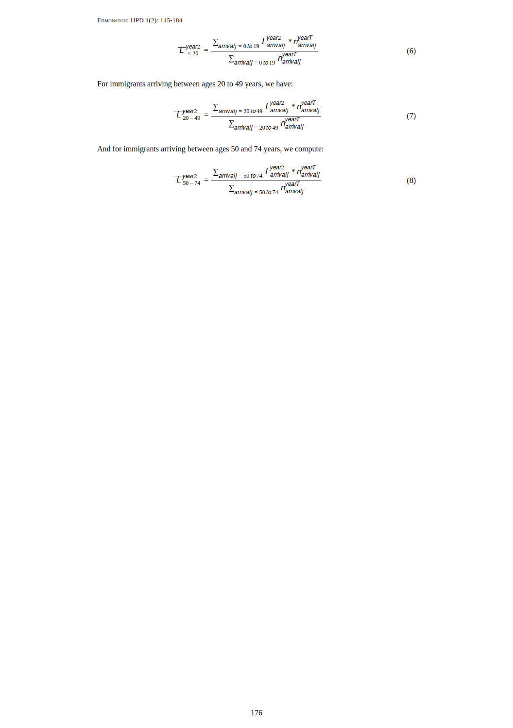Edmonston; IJPD 1(2): 145-184
L― <20 year2 = ∑arrivalj=0to19 L arrivalj year2 * n arrivalj yearT ∑arrivalj=0to19 n arrivalj yearT
(6)
For immigrants arriving between ages 20 to 49 years, we have:
L― 20−49 year2 = ∑arrivalj=20to49 L arrivalj year2 * n arrivalj yearT ∑arrivalj=20to49 n arrivalj yearT
(7)
And for immigrants arriving between ages 50 and 74 years, we compute:
L― 50−74 year2 = ∑arrivalj=50to74 L arrivalj year2 * n arrivalj yearT ∑arrivalj=50to74 n arrivalj yearT
(8)
176